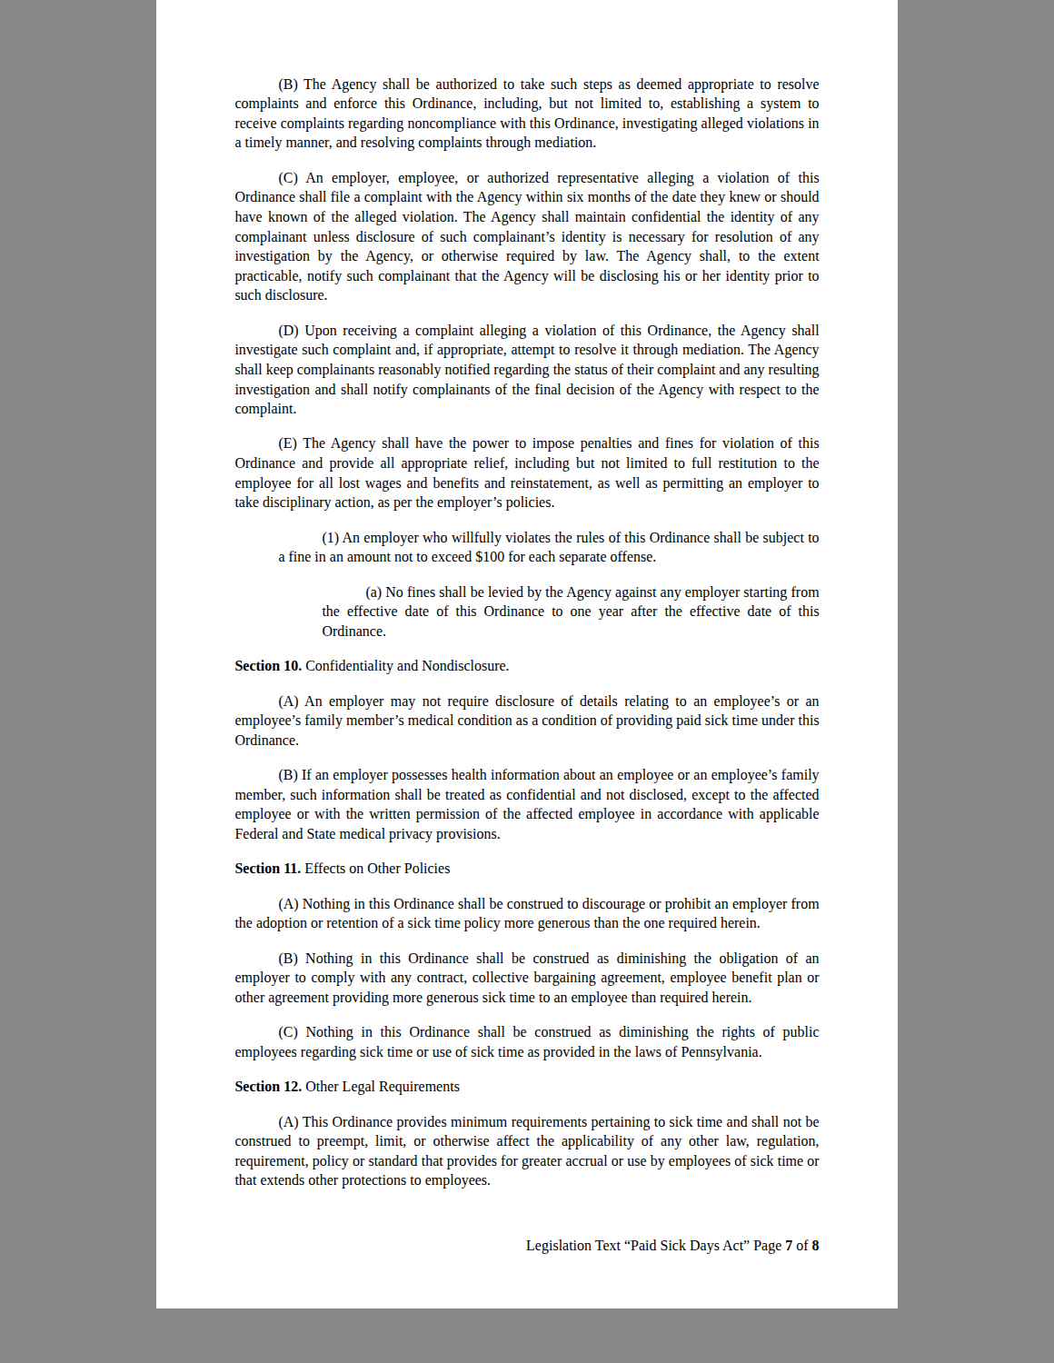(B) The Agency shall be authorized to take such steps as deemed appropriate to resolve complaints and enforce this Ordinance, including, but not limited to, establishing a system to receive complaints regarding noncompliance with this Ordinance, investigating alleged violations in a timely manner, and resolving complaints through mediation.
(C) An employer, employee, or authorized representative alleging a violation of this Ordinance shall file a complaint with the Agency within six months of the date they knew or should have known of the alleged violation. The Agency shall maintain confidential the identity of any complainant unless disclosure of such complainant’s identity is necessary for resolution of any investigation by the Agency, or otherwise required by law. The Agency shall, to the extent practicable, notify such complainant that the Agency will be disclosing his or her identity prior to such disclosure.
(D) Upon receiving a complaint alleging a violation of this Ordinance, the Agency shall investigate such complaint and, if appropriate, attempt to resolve it through mediation. The Agency shall keep complainants reasonably notified regarding the status of their complaint and any resulting investigation and shall notify complainants of the final decision of the Agency with respect to the complaint.
(E) The Agency shall have the power to impose penalties and fines for violation of this Ordinance and provide all appropriate relief, including but not limited to full restitution to the employee for all lost wages and benefits and reinstatement, as well as permitting an employer to take disciplinary action, as per the employer’s policies.
(1) An employer who willfully violates the rules of this Ordinance shall be subject to a fine in an amount not to exceed $100 for each separate offense.
(a) No fines shall be levied by the Agency against any employer starting from the effective date of this Ordinance to one year after the effective date of this Ordinance.
Section 10. Confidentiality and Nondisclosure.
(A) An employer may not require disclosure of details relating to an employee’s or an employee’s family member’s medical condition as a condition of providing paid sick time under this Ordinance.
(B) If an employer possesses health information about an employee or an employee’s family member, such information shall be treated as confidential and not disclosed, except to the affected employee or with the written permission of the affected employee in accordance with applicable Federal and State medical privacy provisions.
Section 11. Effects on Other Policies
(A) Nothing in this Ordinance shall be construed to discourage or prohibit an employer from the adoption or retention of a sick time policy more generous than the one required herein.
(B) Nothing in this Ordinance shall be construed as diminishing the obligation of an employer to comply with any contract, collective bargaining agreement, employee benefit plan or other agreement providing more generous sick time to an employee than required herein.
(C) Nothing in this Ordinance shall be construed as diminishing the rights of public employees regarding sick time or use of sick time as provided in the laws of Pennsylvania.
Section 12. Other Legal Requirements
(A) This Ordinance provides minimum requirements pertaining to sick time and shall not be construed to preempt, limit, or otherwise affect the applicability of any other law, regulation, requirement, policy or standard that provides for greater accrual or use by employees of sick time or that extends other protections to employees.
Legislation Text “Paid Sick Days Act” Page 7 of 8